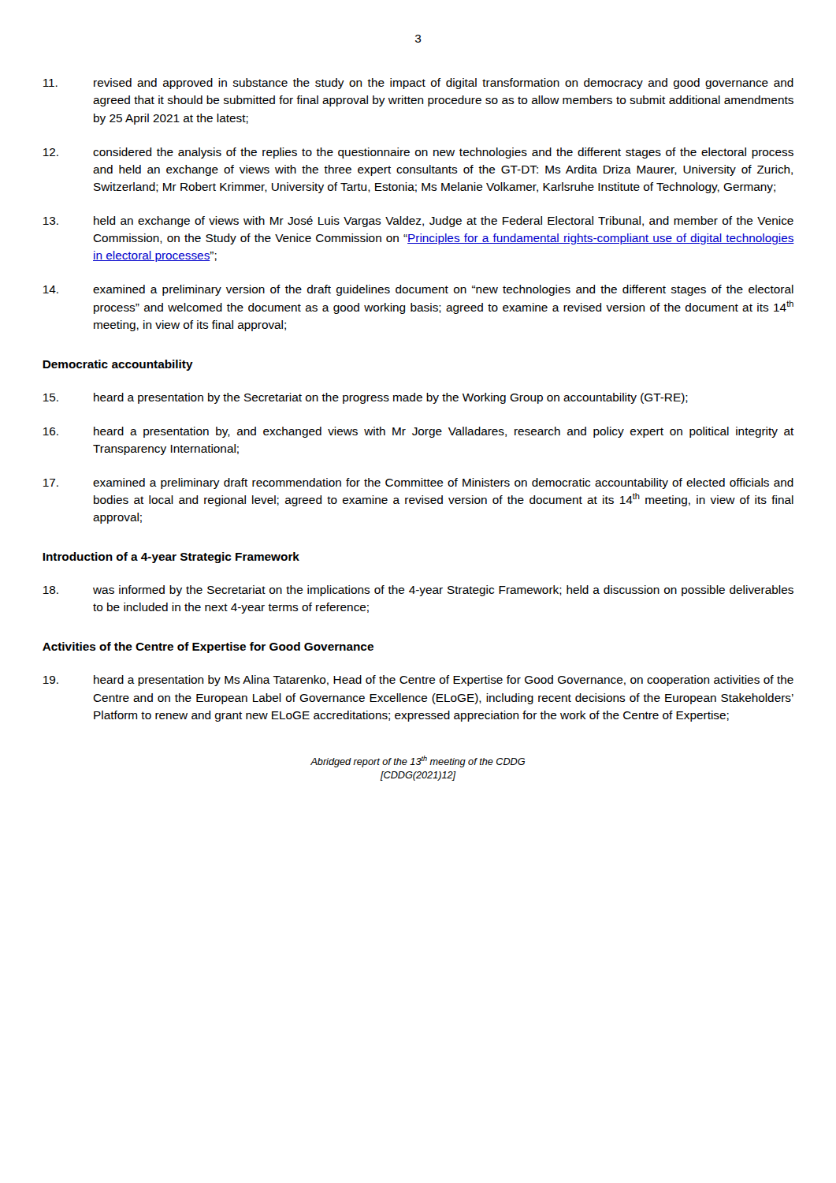3
11.
revised and approved in substance the study on the impact of digital transformation on democracy and good governance and agreed that it should be submitted for final approval by written procedure so as to allow members to submit additional amendments by 25 April 2021 at the latest;
12.
considered the analysis of the replies to the questionnaire on new technologies and the different stages of the electoral process and held an exchange of views with the three expert consultants of the GT-DT: Ms Ardita Driza Maurer, University of Zurich, Switzerland; Mr Robert Krimmer, University of Tartu, Estonia; Ms Melanie Volkamer, Karlsruhe Institute of Technology, Germany;
13.
held an exchange of views with Mr José Luis Vargas Valdez, Judge at the Federal Electoral Tribunal, and member of the Venice Commission, on the Study of the Venice Commission on “Principles for a fundamental rights-compliant use of digital technologies in electoral processes”;
14.
examined a preliminary version of the draft guidelines document on “new technologies and the different stages of the electoral process” and welcomed the document as a good working basis; agreed to examine a revised version of the document at its 14th meeting, in view of its final approval;
Democratic accountability
15.
heard a presentation by the Secretariat on the progress made by the Working Group on accountability (GT-RE);
16.
heard a presentation by, and exchanged views with Mr Jorge Valladares, research and policy expert on political integrity at Transparency International;
17.
examined a preliminary draft recommendation for the Committee of Ministers on democratic accountability of elected officials and bodies at local and regional level; agreed to examine a revised version of the document at its 14th meeting, in view of its final approval;
Introduction of a 4-year Strategic Framework
18.
was informed by the Secretariat on the implications of the 4-year Strategic Framework; held a discussion on possible deliverables to be included in the next 4-year terms of reference;
Activities of the Centre of Expertise for Good Governance
19.
heard a presentation by Ms Alina Tatarenko, Head of the Centre of Expertise for Good Governance, on cooperation activities of the Centre and on the European Label of Governance Excellence (ELoGE), including recent decisions of the European Stakeholders’ Platform to renew and grant new ELoGE accreditations; expressed appreciation for the work of the Centre of Expertise;
Abridged report of the 13th meeting of the CDDG
[CDDG(2021)12]